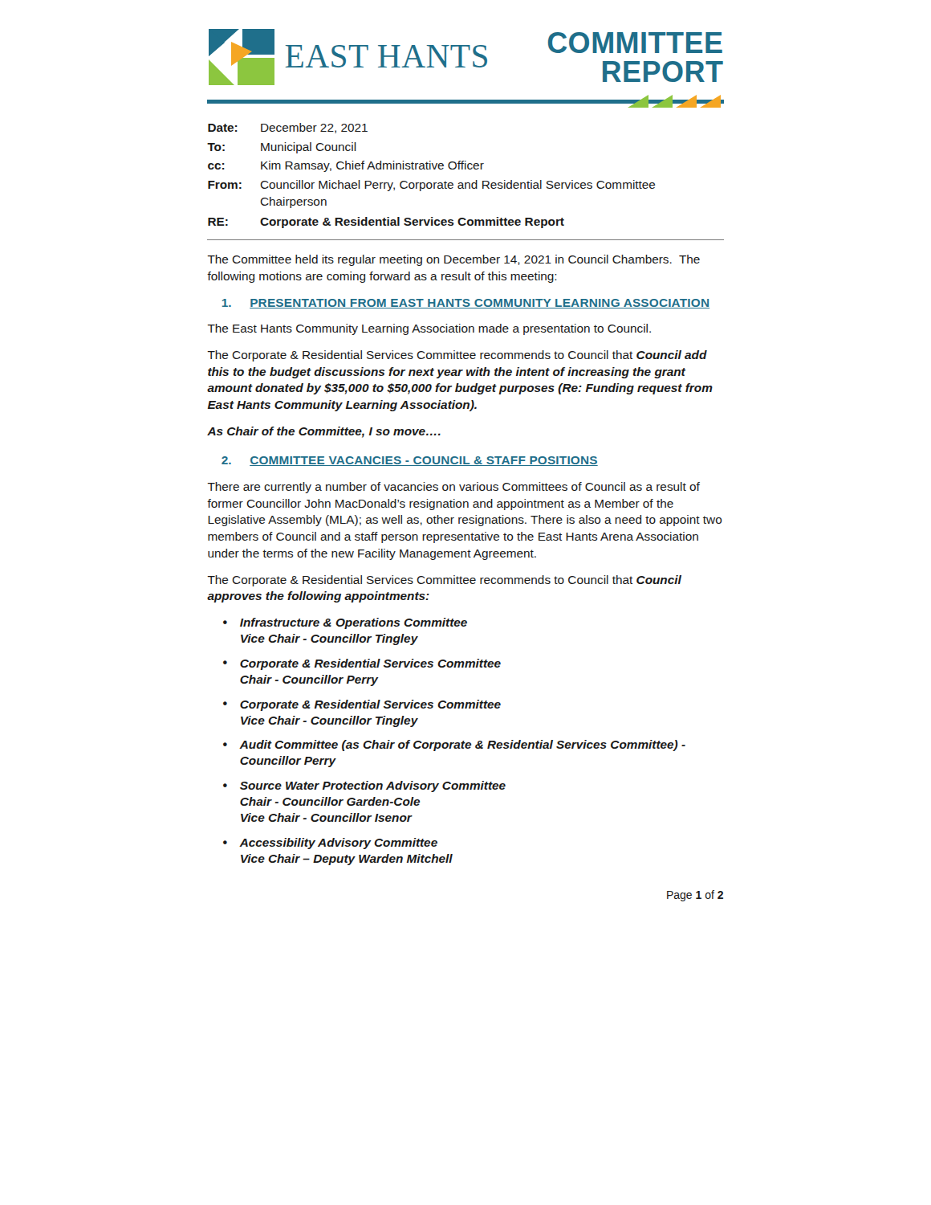EAST HANTS
COMMITTEE
REPORT
| Date: | December 22, 2021 |
| To: | Municipal Council |
| cc: | Kim Ramsay, Chief Administrative Officer |
| From: | Councillor Michael Perry, Corporate and Residential Services Committee Chairperson |
| RE: | Corporate & Residential Services Committee Report |
The Committee held its regular meeting on December 14, 2021 in Council Chambers. The following motions are coming forward as a result of this meeting:
1.
Presentation from East Hants Community Learning Association
The East Hants Community Learning Association made a presentation to Council.
The Corporate & Residential Services Committee recommends to Council that Council add this to the budget discussions for next year with the intent of increasing the grant amount donated by $35,000 to $50,000 for budget purposes (Re: Funding request from East Hants Community Learning Association).
As Chair of the Committee, I so move….
2.
Committee Vacancies - Council & Staff Positions
There are currently a number of vacancies on various Committees of Council as a result of former Councillor John MacDonald’s resignation and appointment as a Member of the Legislative Assembly (MLA); as well as, other resignations. There is also a need to appoint two members of Council and a staff person representative to the East Hants Arena Association under the terms of the new Facility Management Agreement.
The Corporate & Residential Services Committee recommends to Council that Council approves the following appointments:
Infrastructure & Operations Committee Vice Chair - Councillor Tingley
Corporate & Residential Services Committee Chair - Councillor Perry
Corporate & Residential Services Committee Vice Chair - Councillor Tingley
Audit Committee (as Chair of Corporate & Residential Services Committee) - Councillor Perry
Source Water Protection Advisory Committee Chair - Councillor Garden-Cole Vice Chair - Councillor Isenor
Accessibility Advisory Committee Vice Chair – Deputy Warden Mitchell
Page 1 of 2